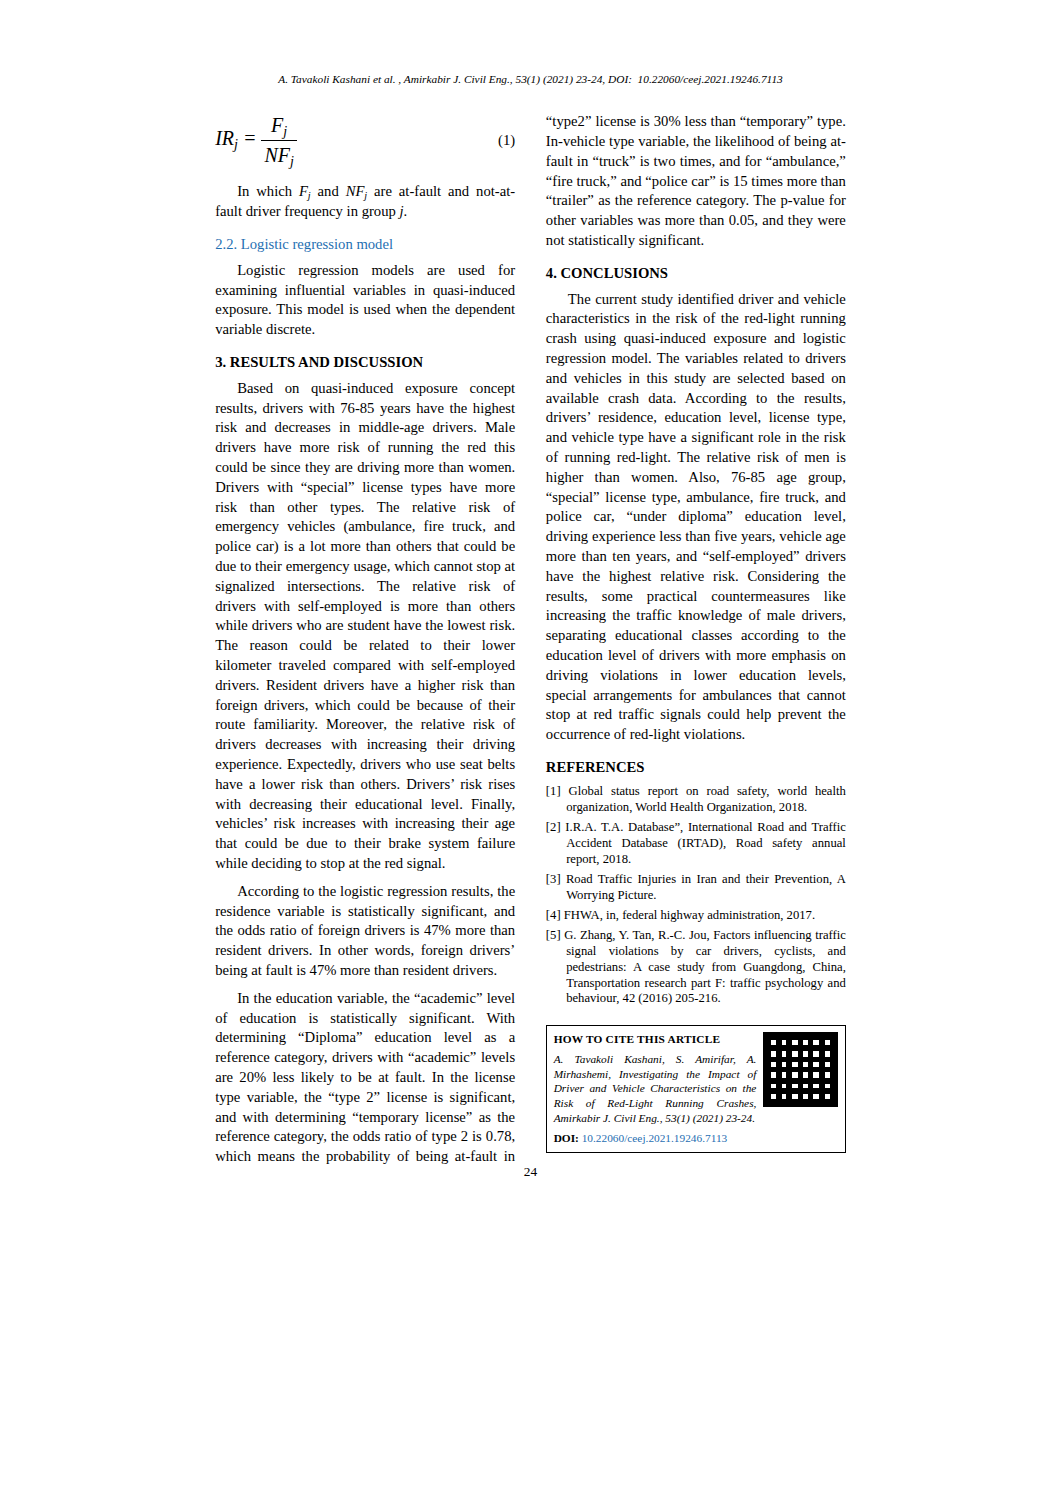A. Tavakoli Kashani et al. , Amirkabir J. Civil Eng., 53(1) (2021) 23-24, DOI: 10.22060/ceej.2021.19246.7113
IRj = Fj NFj (1)
In which Fj and NFj are at-fault and not-at-fault driver frequency in group j.
2.2. Logistic regression model
Logistic regression models are used for examining influential variables in quasi-induced exposure. This model is used when the dependent variable discrete.
3. RESULTS AND DISCUSSION
Based on quasi-induced exposure concept results, drivers with 76-85 years have the highest risk and decreases in middle-age drivers. Male drivers have more risk of running the red this could be since they are driving more than women. Drivers with “special” license types have more risk than other types. The relative risk of emergency vehicles (ambulance, fire truck, and police car) is a lot more than others that could be due to their emergency usage, which cannot stop at signalized intersections. The relative risk of drivers with self-employed is more than others while drivers who are student have the lowest risk. The reason could be related to their lower kilometer traveled compared with self-employed drivers. Resident drivers have a higher risk than foreign drivers, which could be because of their route familiarity. Moreover, the relative risk of drivers decreases with increasing their driving experience. Expectedly, drivers who use seat belts have a lower risk than others. Drivers’ risk rises with decreasing their educational level. Finally, vehicles’ risk increases with increasing their age that could be due to their brake system failure while deciding to stop at the red signal.
According to the logistic regression results, the residence variable is statistically significant, and the odds ratio of foreign drivers is 47% more than resident drivers. In other words, foreign drivers’ being at fault is 47% more than resident drivers.
In the education variable, the “academic” level of education is statistically significant. With determining “Diploma” education level as a reference category, drivers with “academic” levels are 20% less likely to be at fault. In the license type variable, the “type 2” license is significant, and with determining “temporary license” as the reference category, the odds ratio of type 2 is 0.78, which means the probability of being at-fault in “type2” license is 30% less than “temporary” type. In-vehicle type variable, the likelihood of being at-fault in “truck” is two times, and for “ambulance,” “fire truck,” and “police car” is 15 times more than “trailer” as the reference category. The p-value for other variables was more than 0.05, and they were not statistically significant.
4. CONCLUSIONS
The current study identified driver and vehicle characteristics in the risk of the red-light running crash using quasi-induced exposure and logistic regression model. The variables related to drivers and vehicles in this study are selected based on available crash data. According to the results, drivers’ residence, education level, license type, and vehicle type have a significant role in the risk of running red-light. The relative risk of men is higher than women. Also, 76-85 age group, “special” license type, ambulance, fire truck, and police car, “under diploma” education level, driving experience less than five years, vehicle age more than ten years, and “self-employed” drivers have the highest relative risk. Considering the results, some practical countermeasures like increasing the traffic knowledge of male drivers, separating educational classes according to the education level of drivers with more emphasis on driving violations in lower education levels, special arrangements for ambulances that cannot stop at red traffic signals could help prevent the occurrence of red-light violations.
REFERENCES
[1] Global status report on road safety, world health organization, World Health Organization, 2018.
[2] I.R.A. T.A. Database”, International Road and Traffic Accident Database (IRTAD), Road safety annual report, 2018.
[3] Road Traffic Injuries in Iran and their Prevention, A Worrying Picture.
[4] FHWA, in, federal highway administration, 2017.
[5] G. Zhang, Y. Tan, R.-C. Jou, Factors influencing traffic signal violations by car drivers, cyclists, and pedestrians: A case study from Guangdong, China, Transportation research part F: traffic psychology and behaviour, 42 (2016) 205-216.
HOW TO CITE THIS ARTICLE
A. Tavakoli Kashani, S. Amirifar, A. Mirhashemi, Investigating the Impact of Driver and Vehicle Characteristics on the Risk of Red-Light Running Crashes, Amirkabir J. Civil Eng., 53(1) (2021) 23-24.
DOI: 10.22060/ceej.2021.19246.7113
24